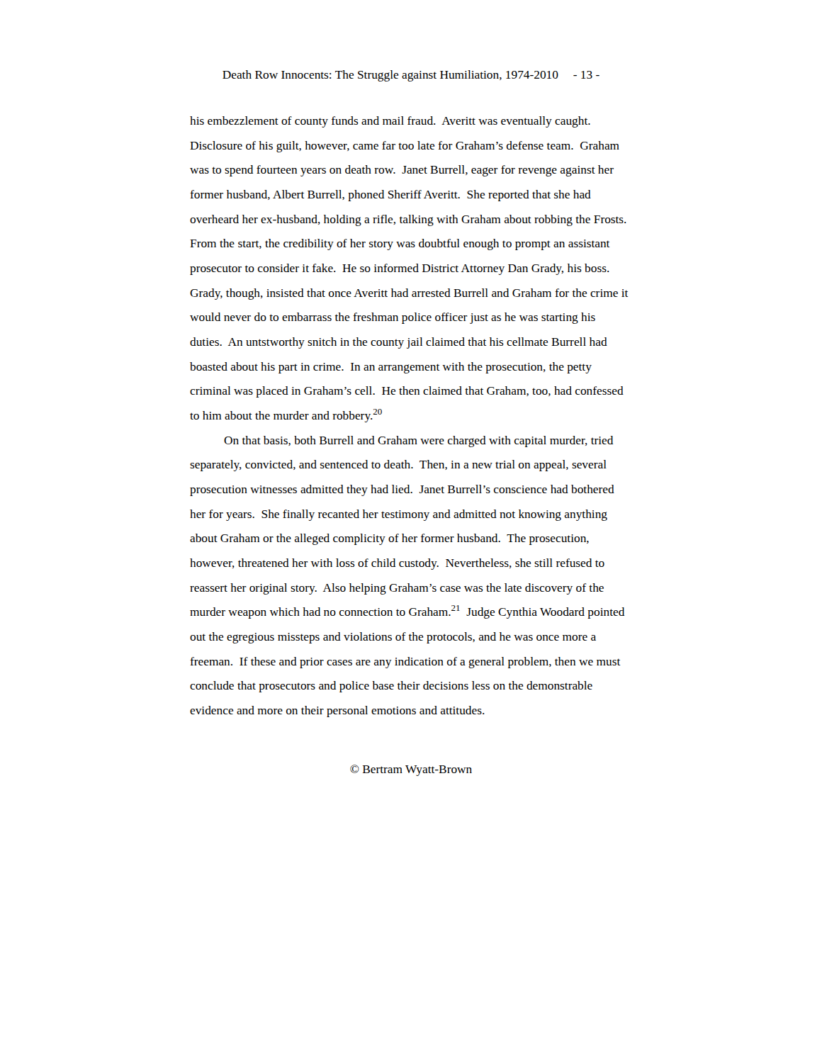Death Row Innocents: The Struggle against Humiliation, 1974-2010- 13 -
his embezzlement of county funds and mail fraud. Averitt was eventually caught. Disclosure of his guilt, however, came far too late for Graham’s defense team. Graham was to spend fourteen years on death row. Janet Burrell, eager for revenge against her former husband, Albert Burrell, phoned Sheriff Averitt. She reported that she had overheard her ex-husband, holding a rifle, talking with Graham about robbing the Frosts. From the start, the credibility of her story was doubtful enough to prompt an assistant prosecutor to consider it fake. He so informed District Attorney Dan Grady, his boss. Grady, though, insisted that once Averitt had arrested Burrell and Graham for the crime it would never do to embarrass the freshman police officer just as he was starting his duties. An untstworthy snitch in the county jail claimed that his cellmate Burrell had boasted about his part in crime. In an arrangement with the prosecution, the petty criminal was placed in Graham’s cell. He then claimed that Graham, too, had confessed to him about the murder and robbery.20
On that basis, both Burrell and Graham were charged with capital murder, tried separately, convicted, and sentenced to death. Then, in a new trial on appeal, several prosecution witnesses admitted they had lied. Janet Burrell’s conscience had bothered her for years. She finally recanted her testimony and admitted not knowing anything about Graham or the alleged complicity of her former husband. The prosecution, however, threatened her with loss of child custody. Nevertheless, she still refused to reassert her original story. Also helping Graham’s case was the late discovery of the murder weapon which had no connection to Graham.21 Judge Cynthia Woodard pointed out the egregious missteps and violations of the protocols, and he was once more a freeman. If these and prior cases are any indication of a general problem, then we must conclude that prosecutors and police base their decisions less on the demonstrable evidence and more on their personal emotions and attitudes.
© Bertram Wyatt-Brown